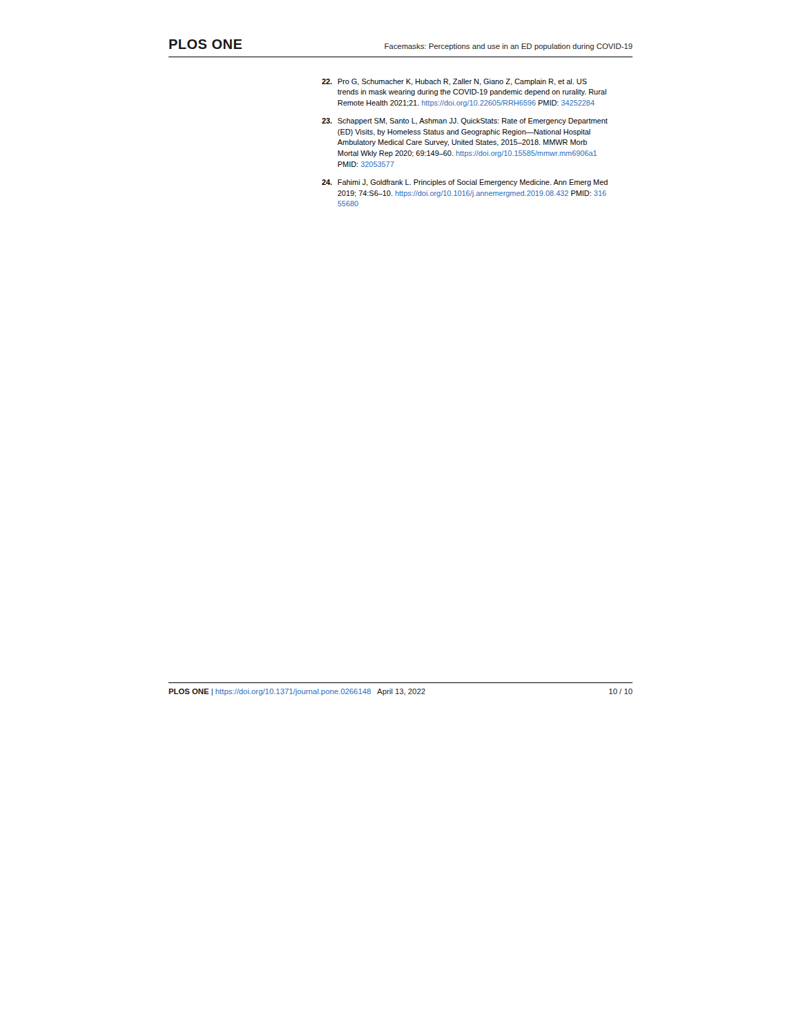PLOS ONE
Facemasks: Perceptions and use in an ED population during COVID-19
22. Pro G, Schumacher K, Hubach R, Zaller N, Giano Z, Camplain R, et al. US trends in mask wearing during the COVID-19 pandemic depend on rurality. Rural Remote Health 2021;21. https://doi.org/10.22605/RRH6596 PMID: 34252284
23. Schappert SM, Santo L, Ashman JJ. QuickStats: Rate of Emergency Department (ED) Visits, by Homeless Status and Geographic Region—National Hospital Ambulatory Medical Care Survey, United States, 2015–2018. MMWR Morb Mortal Wkly Rep 2020; 69:149–60. https://doi.org/10.15585/mmwr.mm6906a1 PMID: 32053577
24. Fahimi J, Goldfrank L. Principles of Social Emergency Medicine. Ann Emerg Med 2019; 74:S6–10. https://doi.org/10.1016/j.annemergmed.2019.08.432 PMID: 31655680
PLOS ONE | https://doi.org/10.1371/journal.pone.0266148 April 13, 2022
10 / 10